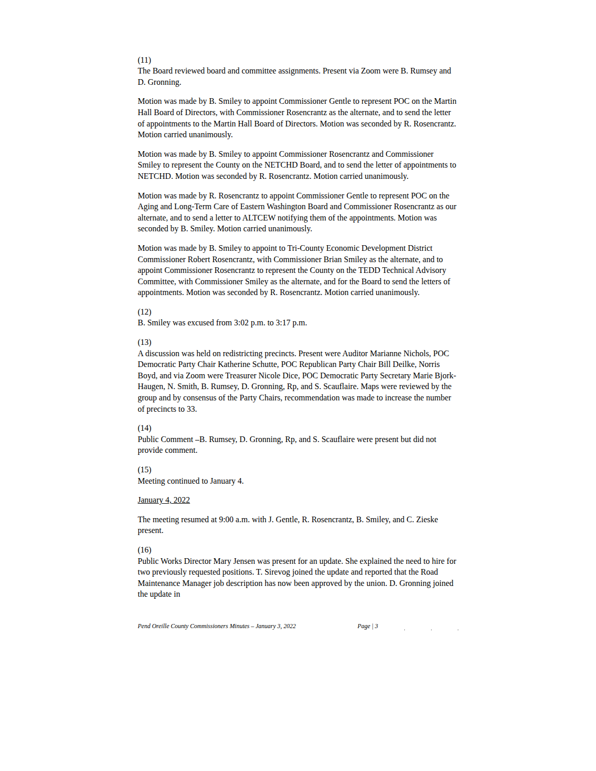(11)
The Board reviewed board and committee assignments. Present via Zoom were B. Rumsey and D. Gronning.
Motion was made by B. Smiley to appoint Commissioner Gentle to represent POC on the Martin Hall Board of Directors, with Commissioner Rosencrantz as the alternate, and to send the letter of appointments to the Martin Hall Board of Directors. Motion was seconded by R. Rosencrantz. Motion carried unanimously.
Motion was made by B. Smiley to appoint Commissioner Rosencrantz and Commissioner Smiley to represent the County on the NETCHD Board, and to send the letter of appointments to NETCHD. Motion was seconded by R. Rosencrantz. Motion carried unanimously.
Motion was made by R. Rosencrantz to appoint Commissioner Gentle to represent POC on the Aging and Long-Term Care of Eastern Washington Board and Commissioner Rosencrantz as our alternate, and to send a letter to ALTCEW notifying them of the appointments. Motion was seconded by B. Smiley. Motion carried unanimously.
Motion was made by B. Smiley to appoint to Tri-County Economic Development District Commissioner Robert Rosencrantz, with Commissioner Brian Smiley as the alternate, and to appoint Commissioner Rosencrantz to represent the County on the TEDD Technical Advisory Committee, with Commissioner Smiley as the alternate, and for the Board to send the letters of appointments. Motion was seconded by R. Rosencrantz. Motion carried unanimously.
(12)
B. Smiley was excused from 3:02 p.m. to 3:17 p.m.
(13)
A discussion was held on redistricting precincts. Present were Auditor Marianne Nichols, POC Democratic Party Chair Katherine Schutte, POC Republican Party Chair Bill Deilke, Norris Boyd, and via Zoom were Treasurer Nicole Dice, POC Democratic Party Secretary Marie Bjork-Haugen, N. Smith, B. Rumsey, D. Gronning, Rp, and S. Scauflaire. Maps were reviewed by the group and by consensus of the Party Chairs, recommendation was made to increase the number of precincts to 33.
(14)
Public Comment –B. Rumsey, D. Gronning, Rp, and S. Scauflaire were present but did not provide comment.
(15)
Meeting continued to January 4.
January 4, 2022
The meeting resumed at 9:00 a.m. with J. Gentle, R. Rosencrantz, B. Smiley, and C. Zieske present.
(16)
Public Works Director Mary Jensen was present for an update. She explained the need to hire for two previously requested positions. T. Sirevog joined the update and reported that the Road Maintenance Manager job description has now been approved by the union. D. Gronning joined the update in
Pend Oreille County Commissioners Minutes – January 3, 2022 Page | 3